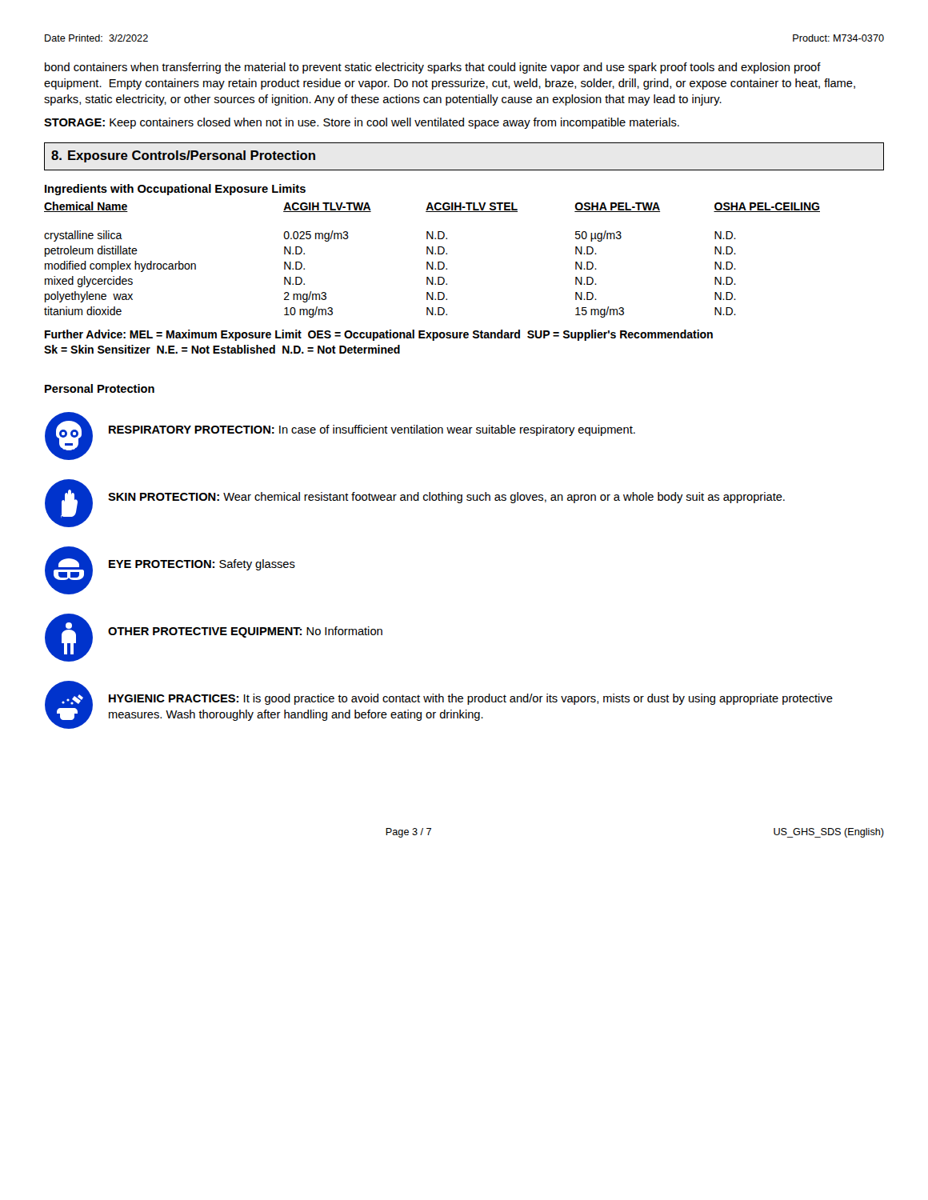Date Printed: 3/2/2022 Product: M734-0370
bond containers when transferring the material to prevent static electricity sparks that could ignite vapor and use spark proof tools and explosion proof equipment. Empty containers may retain product residue or vapor. Do not pressurize, cut, weld, braze, solder, drill, grind, or expose container to heat, flame, sparks, static electricity, or other sources of ignition. Any of these actions can potentially cause an explosion that may lead to injury.
STORAGE: Keep containers closed when not in use. Store in cool well ventilated space away from incompatible materials.
8. Exposure Controls/Personal Protection
Ingredients with Occupational Exposure Limits
| Chemical Name | ACGIH TLV-TWA | ACGIH-TLV STEL | OSHA PEL-TWA | OSHA PEL-CEILING |
| --- | --- | --- | --- | --- |
| crystalline silica | 0.025 mg/m3 | N.D. | 50 µg/m3 | N.D. |
| petroleum distillate | N.D. | N.D. | N.D. | N.D. |
| modified complex hydrocarbon | N.D. | N.D. | N.D. | N.D. |
| mixed glycercides | N.D. | N.D. | N.D. | N.D. |
| polyethylene wax | 2 mg/m3 | N.D. | N.D. | N.D. |
| titanium dioxide | 10 mg/m3 | N.D. | 15 mg/m3 | N.D. |
Further Advice: MEL = Maximum Exposure Limit OES = Occupational Exposure Standard SUP = Supplier's Recommendation
Sk = Skin Sensitizer N.E. = Not Established N.D. = Not Determined
Personal Protection
RESPIRATORY PROTECTION: In case of insufficient ventilation wear suitable respiratory equipment.
SKIN PROTECTION: Wear chemical resistant footwear and clothing such as gloves, an apron or a whole body suit as appropriate.
EYE PROTECTION: Safety glasses
OTHER PROTECTIVE EQUIPMENT: No Information
HYGIENIC PRACTICES: It is good practice to avoid contact with the product and/or its vapors, mists or dust by using appropriate protective measures. Wash thoroughly after handling and before eating or drinking.
Page 3 / 7 US_GHS_SDS (English)